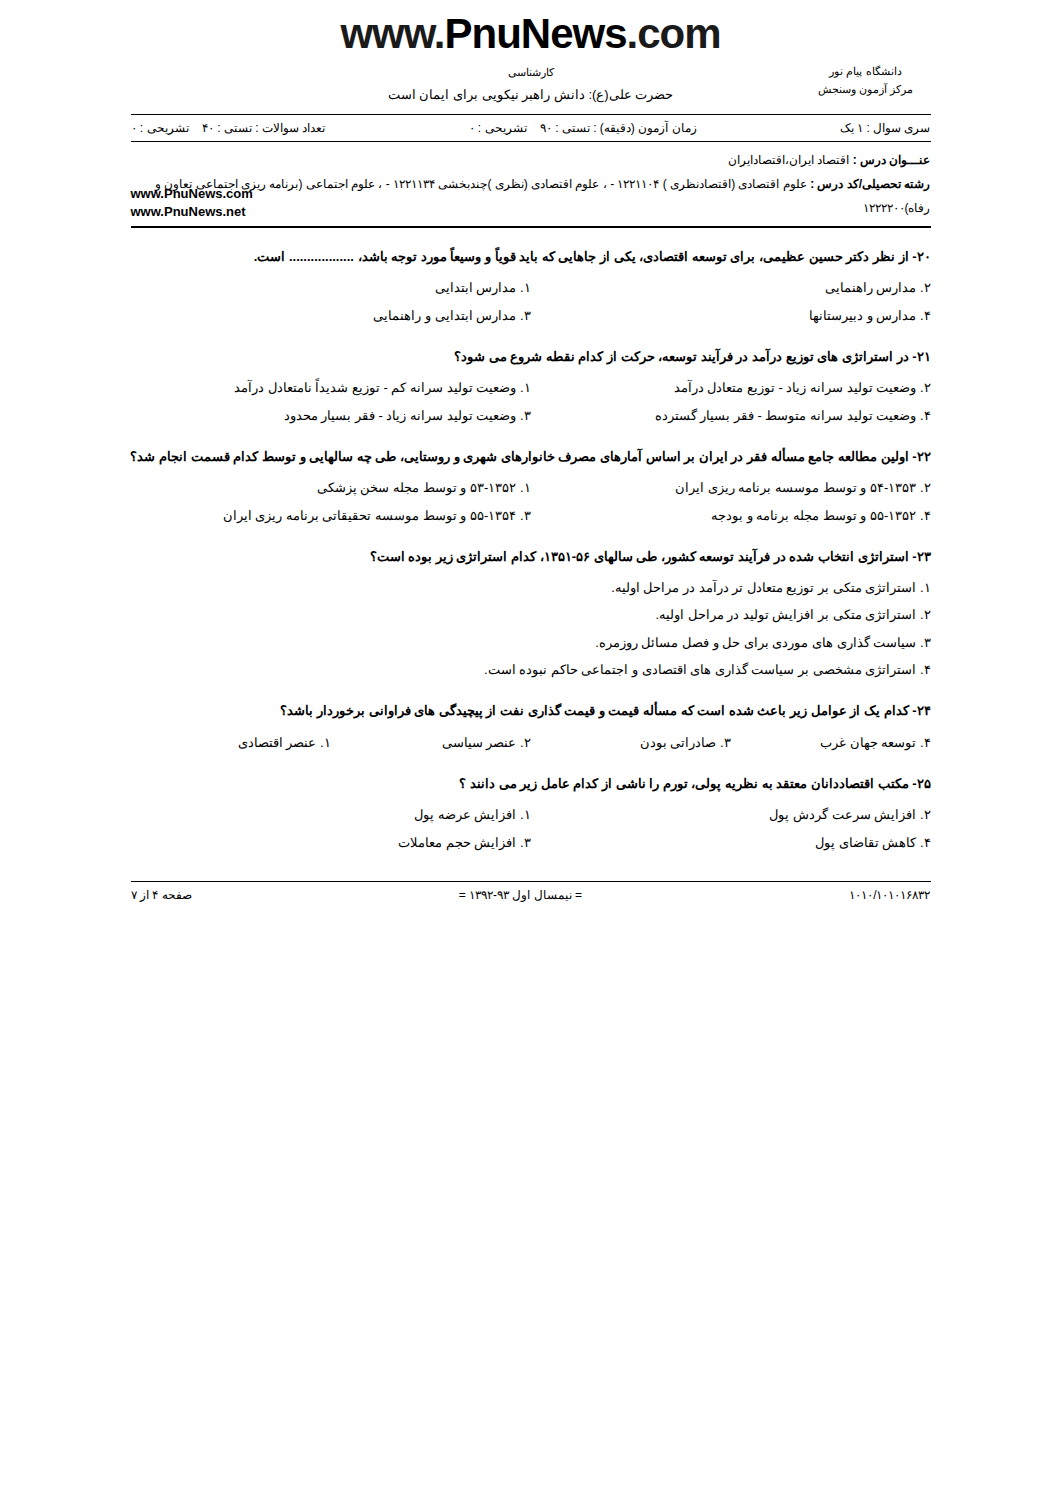www.PnuNews.com
دانشگاه پیام نور
مرکز آزمون وسنجش
کارشناسی
حضرت علی(ع): دانش راهبر نیکویی برای ایمان است
سری سوال : ۱ یک
زمان آزمون (دقیقه) : تستی : ۹۰ تشریحی : ۰
تعداد سوالات : تستی : ۴۰ تشریحی : ۰
عنـــوان درس : اقتصاد ایران،اقتصادایران
رشته تحصیلی/کد درس : علوم اقتصادی (اقتصادنظری ) ۱۲۲۱۱۰۴ - ، علوم اقتصادی (نظری )چندبخشی ۱۲۲۱۱۳۴ - ، علوم اجتماعی (برنامه ریزی اجتماعی تعاون و رفاه)۱۲۲۲۲۰۰
www.PnuNews.com
www.PnuNews.net
۲۰- از نظر دکتر حسین عظیمی، برای توسعه اقتصادی، یکی از جاهایی که باید قویاً و وسیعاً مورد توجه باشد، .................. است.
۲. مدارس راهنمایی
۱. مدارس ابتدایی
۴. مدارس و دبیرستانها
۳. مدارس ابتدایی و راهنمایی
۲۱- در استراتژی های توزیع درآمد در فرآیند توسعه، حرکت از کدام نقطه شروع می شود؟
۲. وضعیت تولید سرانه زیاد - توزیع متعادل درآمد
۱. وضعیت تولید سرانه کم - توزیع شدیداً نامتعادل درآمد
۴. وضعیت تولید سرانه متوسط - فقر بسیار گسترده
۳. وضعیت تولید سرانه زیاد - فقر بسیار محدود
۲۲- اولین مطالعه جامع مسأله فقر در ایران بر اساس آمارهای مصرف خانوارهای شهری و روستایی، طی چه سالهایی و توسط کدام قسمت انجام شد؟
۲. ۵۴-۱۳۵۳ و توسط موسسه برنامه ریزی ایران
۱. ۵۳-۱۳۵۲ و توسط مجله سخن پزشکی
۴. ۵۵-۱۳۵۲ و توسط مجله برنامه و بودجه
۳. ۵۵-۱۳۵۴ و توسط موسسه تحقیقاتی برنامه ریزی ایران
۲۳- استراتژی انتخاب شده در فرآیند توسعه کشور، طی سالهای ۵۶-۱۳۵۱، کدام استراتژی زیر بوده است؟
۱. استراتژی متکی بر توزیع متعادل تر درآمد در مراحل اولیه.
۲. استراتژی متکی بر افزایش تولید در مراحل اولیه.
۳. سیاست گذاری های موردی برای حل و فصل مسائل روزمره.
۴. استراتژی مشخصی بر سیاست گذاری های اقتصادی و اجتماعی حاکم نبوده است.
۲۴- کدام یک از عوامل زیر باعث شده است که مسأله قیمت و قیمت گذاری نفت از پیچیدگی های فراوانی برخوردار باشد؟
۴. توسعه جهان غرب
۳. صادراتی بودن
۲. عنصر سیاسی
۱. عنصر اقتصادی
۲۵- مکتب اقتصاددانان معتقد به نظریه پولی، تورم را ناشی از کدام عامل زیر می دانند ؟
۲. افزایش سرعت گردش پول
۱. افزایش عرضه پول
۴. کاهش تقاضای پول
۳. افزایش حجم معاملات
صفحه ۴ از ۷
= نیمسال اول ۹۳-۱۳۹۲ =
۱۰۱۰/۱۰۱۰۱۶۸۳۲